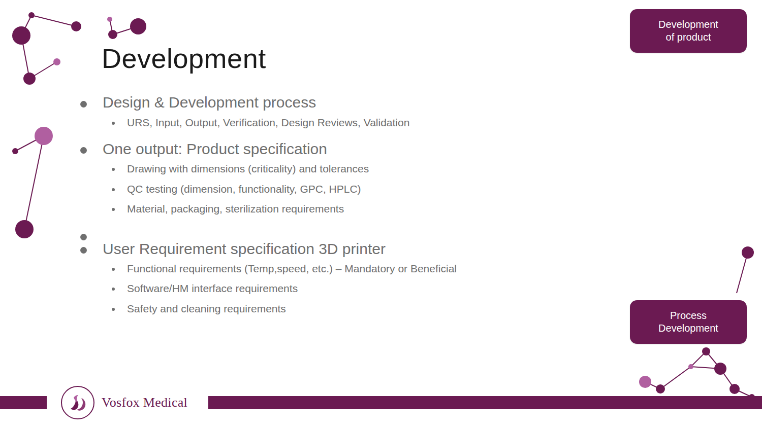Development
of product
Process
Development
Development
Design & Development process
URS, Input, Output, Verification, Design Reviews, Validation
One output: Product specification
Drawing with dimensions (criticality) and tolerances
QC testing (dimension, functionality, GPC, HPLC)
Material, packaging, sterilization requirements
User Requirement specification 3D printer
Functional requirements (Temp,speed, etc.) – Mandatory or Beneficial
Software/HM interface requirements
Safety and cleaning requirements
Vosfox Medical